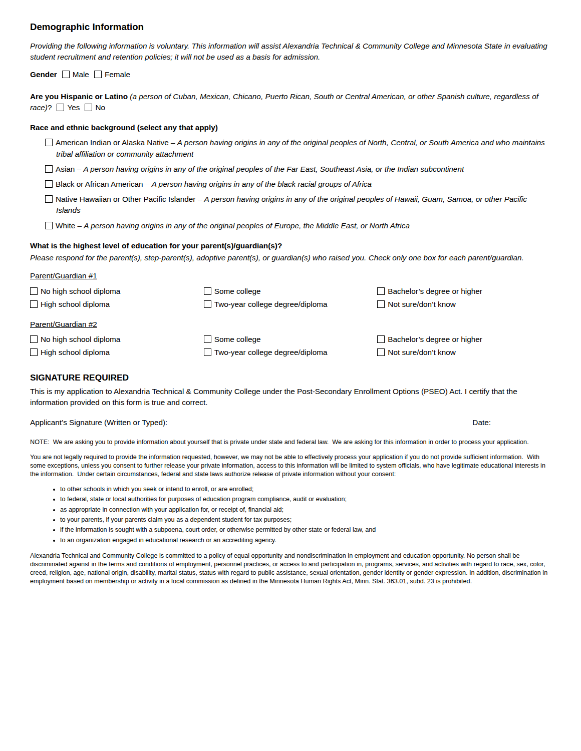Demographic Information
Providing the following information is voluntary. This information will assist Alexandria Technical & Community College and Minnesota State in evaluating student recruitment and retention policies; it will not be used as a basis for admission.
Gender Male Female
Are you Hispanic or Latino (a person of Cuban, Mexican, Chicano, Puerto Rican, South or Central American, or other Spanish culture, regardless of race)? Yes No
Race and ethnic background (select any that apply)
American Indian or Alaska Native – A person having origins in any of the original peoples of North, Central, or South America and who maintains tribal affiliation or community attachment
Asian – A person having origins in any of the original peoples of the Far East, Southeast Asia, or the Indian subcontinent
Black or African American – A person having origins in any of the black racial groups of Africa
Native Hawaiian or Other Pacific Islander – A person having origins in any of the original peoples of Hawaii, Guam, Samoa, or other Pacific Islands
White – A person having origins in any of the original peoples of Europe, the Middle East, or North Africa
What is the highest level of education for your parent(s)/guardian(s)?
Please respond for the parent(s), step-parent(s), adoptive parent(s), or guardian(s) who raised you. Check only one box for each parent/guardian.
Parent/Guardian #1
| No high school diploma | Some college | Bachelor’s degree or higher |
| High school diploma | Two-year college degree/diploma | Not sure/don’t know |
Parent/Guardian #2
| No high school diploma | Some college | Bachelor’s degree or higher |
| High school diploma | Two-year college degree/diploma | Not sure/don’t know |
SIGNATURE REQUIRED
This is my application to Alexandria Technical & Community College under the Post-Secondary Enrollment Options (PSEO) Act. I certify that the information provided on this form is true and correct.
Applicant’s Signature (Written or Typed):
Date:
NOTE: We are asking you to provide information about yourself that is private under state and federal law. We are asking for this information in order to process your application.
You are not legally required to provide the information requested, however, we may not be able to effectively process your application if you do not provide sufficient information. With some exceptions, unless you consent to further release your private information, access to this information will be limited to system officials, who have legitimate educational interests in the information. Under certain circumstances, federal and state laws authorize release of private information without your consent:
to other schools in which you seek or intend to enroll, or are enrolled;
to federal, state or local authorities for purposes of education program compliance, audit or evaluation;
as appropriate in connection with your application for, or receipt of, financial aid;
to your parents, if your parents claim you as a dependent student for tax purposes;
if the information is sought with a subpoena, court order, or otherwise permitted by other state or federal law, and
to an organization engaged in educational research or an accrediting agency.
Alexandria Technical and Community College is committed to a policy of equal opportunity and nondiscrimination in employment and education opportunity. No person shall be discriminated against in the terms and conditions of employment, personnel practices, or access to and participation in, programs, services, and activities with regard to race, sex, color, creed, religion, age, national origin, disability, marital status, status with regard to public assistance, sexual orientation, gender identity or gender expression. In addition, discrimination in employment based on membership or activity in a local commission as defined in the Minnesota Human Rights Act, Minn. Stat. 363.01, subd. 23 is prohibited.